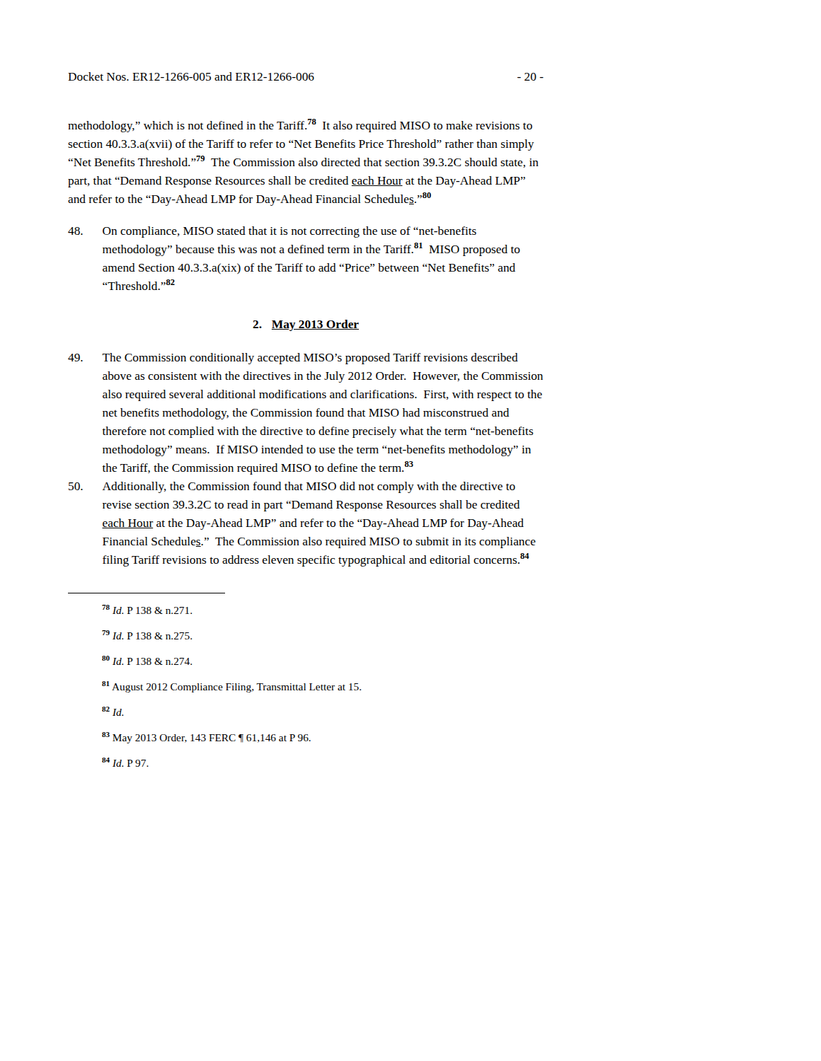Docket Nos. ER12-1266-005 and ER12-1266-006
- 20 -
methodology,” which is not defined in the Tariff.78 It also required MISO to make revisions to section 40.3.3.a(xvii) of the Tariff to refer to “Net Benefits Price Threshold” rather than simply “Net Benefits Threshold.”79 The Commission also directed that section 39.3.2C should state, in part, that “Demand Response Resources shall be credited each Hour at the Day-Ahead LMP” and refer to the “Day-Ahead LMP for Day-Ahead Financial Schedules.”80
48.
On compliance, MISO stated that it is not correcting the use of “net-benefits methodology” because this was not a defined term in the Tariff.81 MISO proposed to amend Section 40.3.3.a(xix) of the Tariff to add “Price” between “Net Benefits” and “Threshold.”82
2. May 2013 Order
49.
The Commission conditionally accepted MISO’s proposed Tariff revisions described above as consistent with the directives in the July 2012 Order. However, the Commission also required several additional modifications and clarifications. First, with respect to the net benefits methodology, the Commission found that MISO had misconstrued and therefore not complied with the directive to define precisely what the term “net-benefits methodology” means. If MISO intended to use the term “net-benefits methodology” in the Tariff, the Commission required MISO to define the term.83
50.
Additionally, the Commission found that MISO did not comply with the directive to revise section 39.3.2C to read in part “Demand Response Resources shall be credited each Hour at the Day-Ahead LMP” and refer to the “Day-Ahead LMP for Day-Ahead Financial Schedules.” The Commission also required MISO to submit in its compliance filing Tariff revisions to address eleven specific typographical and editorial concerns.84
78 Id. P 138 & n.271.
79 Id. P 138 & n.275.
80 Id. P 138 & n.274.
81 August 2012 Compliance Filing, Transmittal Letter at 15.
82 Id.
83 May 2013 Order, 143 FERC ¶ 61,146 at P 96.
84 Id. P 97.